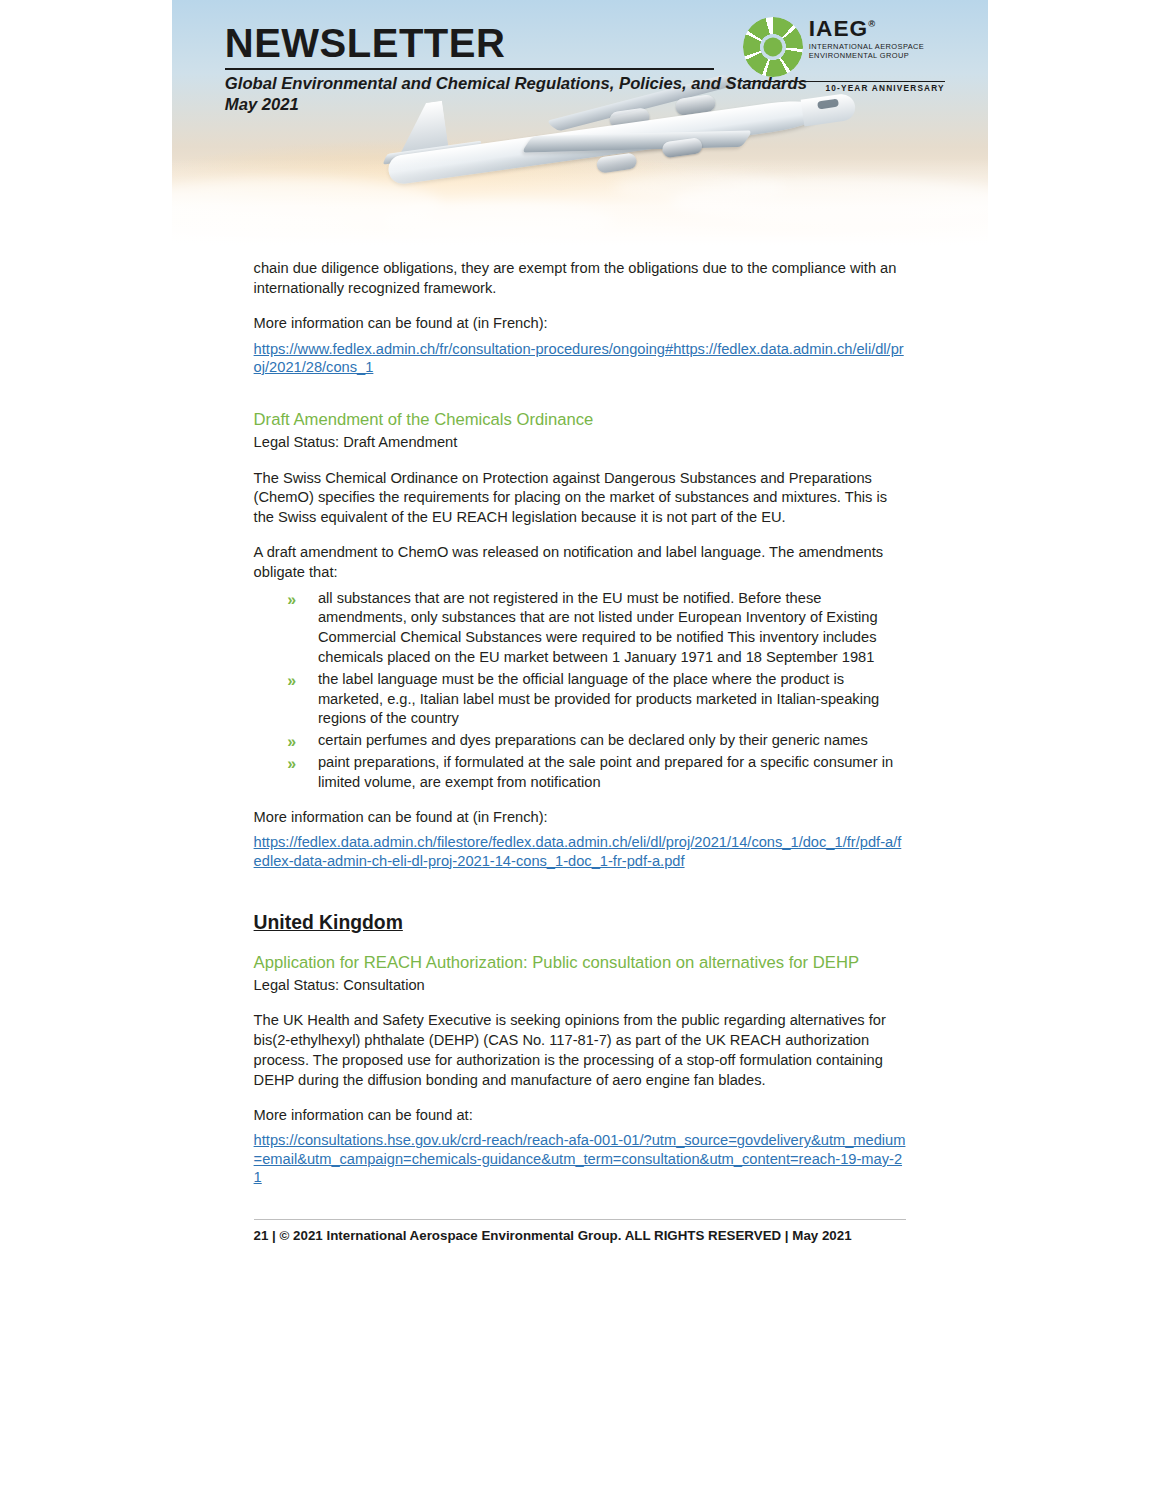NEWSLETTER
Global Environmental and Chemical Regulations, Policies, and Standards
May 2021
IAEG®
International Aerospace
Environmental Group
10-YEAR ANNIVERSARY
chain due diligence obligations, they are exempt from the obligations due to the compliance with an internationally recognized framework.
More information can be found at (in French):
https://www.fedlex.admin.ch/fr/consultation-procedures/ongoing#https://fedlex.data.admin.ch/eli/dl/proj/2021/28/cons_1
Draft Amendment of the Chemicals Ordinance
Legal Status: Draft Amendment
The Swiss Chemical Ordinance on Protection against Dangerous Substances and Preparations (ChemO) specifies the requirements for placing on the market of substances and mixtures. This is the Swiss equivalent of the EU REACH legislation because it is not part of the EU.
A draft amendment to ChemO was released on notification and label language. The amendments obligate that:
all substances that are not registered in the EU must be notified. Before these amendments, only substances that are not listed under European Inventory of Existing Commercial Chemical Substances were required to be notified This inventory includes chemicals placed on the EU market between 1 January 1971 and 18 September 1981
the label language must be the official language of the place where the product is marketed, e.g., Italian label must be provided for products marketed in Italian-speaking regions of the country
certain perfumes and dyes preparations can be declared only by their generic names
paint preparations, if formulated at the sale point and prepared for a specific consumer in limited volume, are exempt from notification
More information can be found at (in French):
https://fedlex.data.admin.ch/filestore/fedlex.data.admin.ch/eli/dl/proj/2021/14/cons_1/doc_1/fr/pdf-a/fedlex-data-admin-ch-eli-dl-proj-2021-14-cons_1-doc_1-fr-pdf-a.pdf
United Kingdom
Application for REACH Authorization: Public consultation on alternatives for DEHP
Legal Status: Consultation
The UK Health and Safety Executive is seeking opinions from the public regarding alternatives for bis(2-ethylhexyl) phthalate (DEHP) (CAS No. 117-81-7) as part of the UK REACH authorization process. The proposed use for authorization is the processing of a stop-off formulation containing DEHP during the diffusion bonding and manufacture of aero engine fan blades.
More information can be found at:
https://consultations.hse.gov.uk/crd-reach/reach-afa-001-01/?utm_source=govdelivery&utm_medium=email&utm_campaign=chemicals-guidance&utm_term=consultation&utm_content=reach-19-may-21
21 | © 2021 International Aerospace Environmental Group. ALL RIGHTS RESERVED | May 2021